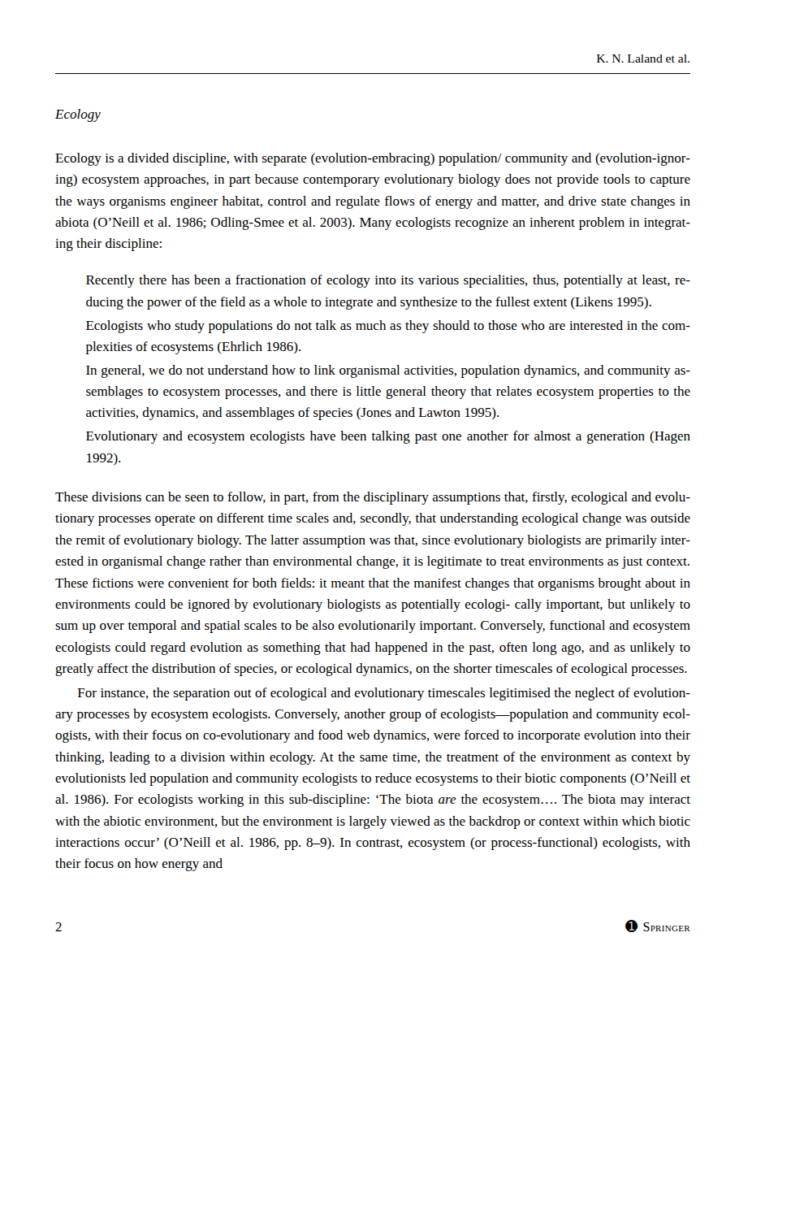K. N. Laland et al.
Ecology
Ecology is a divided discipline, with separate (evolution-embracing) population/ community and (evolution-ignoring) ecosystem approaches, in part because contemporary evolutionary biology does not provide tools to capture the ways organisms engineer habitat, control and regulate flows of energy and matter, and drive state changes in abiota (O’Neill et al. 1986; Odling-Smee et al. 2003). Many ecologists recognize an inherent problem in integrating their discipline:
Recently there has been a fractionation of ecology into its various specialities, thus, potentially at least, reducing the power of the field as a whole to integrate and synthesize to the fullest extent (Likens 1995).
Ecologists who study populations do not talk as much as they should to those who are interested in the complexities of ecosystems (Ehrlich 1986).
In general, we do not understand how to link organismal activities, population dynamics, and community assemblages to ecosystem processes, and there is little general theory that relates ecosystem properties to the activities, dynamics, and assemblages of species (Jones and Lawton 1995).
Evolutionary and ecosystem ecologists have been talking past one another for almost a generation (Hagen 1992).
These divisions can be seen to follow, in part, from the disciplinary assumptions that, firstly, ecological and evolutionary processes operate on different time scales and, secondly, that understanding ecological change was outside the remit of evolutionary biology. The latter assumption was that, since evolutionary biologists are primarily interested in organismal change rather than environmental change, it is legitimate to treat environments as just context. These fictions were convenient for both fields: it meant that the manifest changes that organisms brought about in environments could be ignored by evolutionary biologists as potentially ecologi- cally important, but unlikely to sum up over temporal and spatial scales to be also evolutionarily important. Conversely, functional and ecosystem ecologists could regard evolution as something that had happened in the past, often long ago, and as unlikely to greatly affect the distribution of species, or ecological dynamics, on the shorter timescales of ecological processes.
For instance, the separation out of ecological and evolutionary timescales legitimised the neglect of evolutionary processes by ecosystem ecologists. Conversely, another group of ecologists—population and community ecologists, with their focus on co-evolutionary and food web dynamics, were forced to incorporate evolution into their thinking, leading to a division within ecology. At the same time, the treatment of the environment as context by evolutionists led population and community ecologists to reduce ecosystems to their biotic components (O’Neill et al. 1986). For ecologists working in this sub-discipline: ‘The biota are the ecosystem…. The biota may interact with the abiotic environment, but the environment is largely viewed as the backdrop or context within which biotic interactions occur’ (O’Neill et al. 1986, pp. 8–9). In contrast, ecosystem (or process-functional) ecologists, with their focus on how energy and
2 ➊ Springer